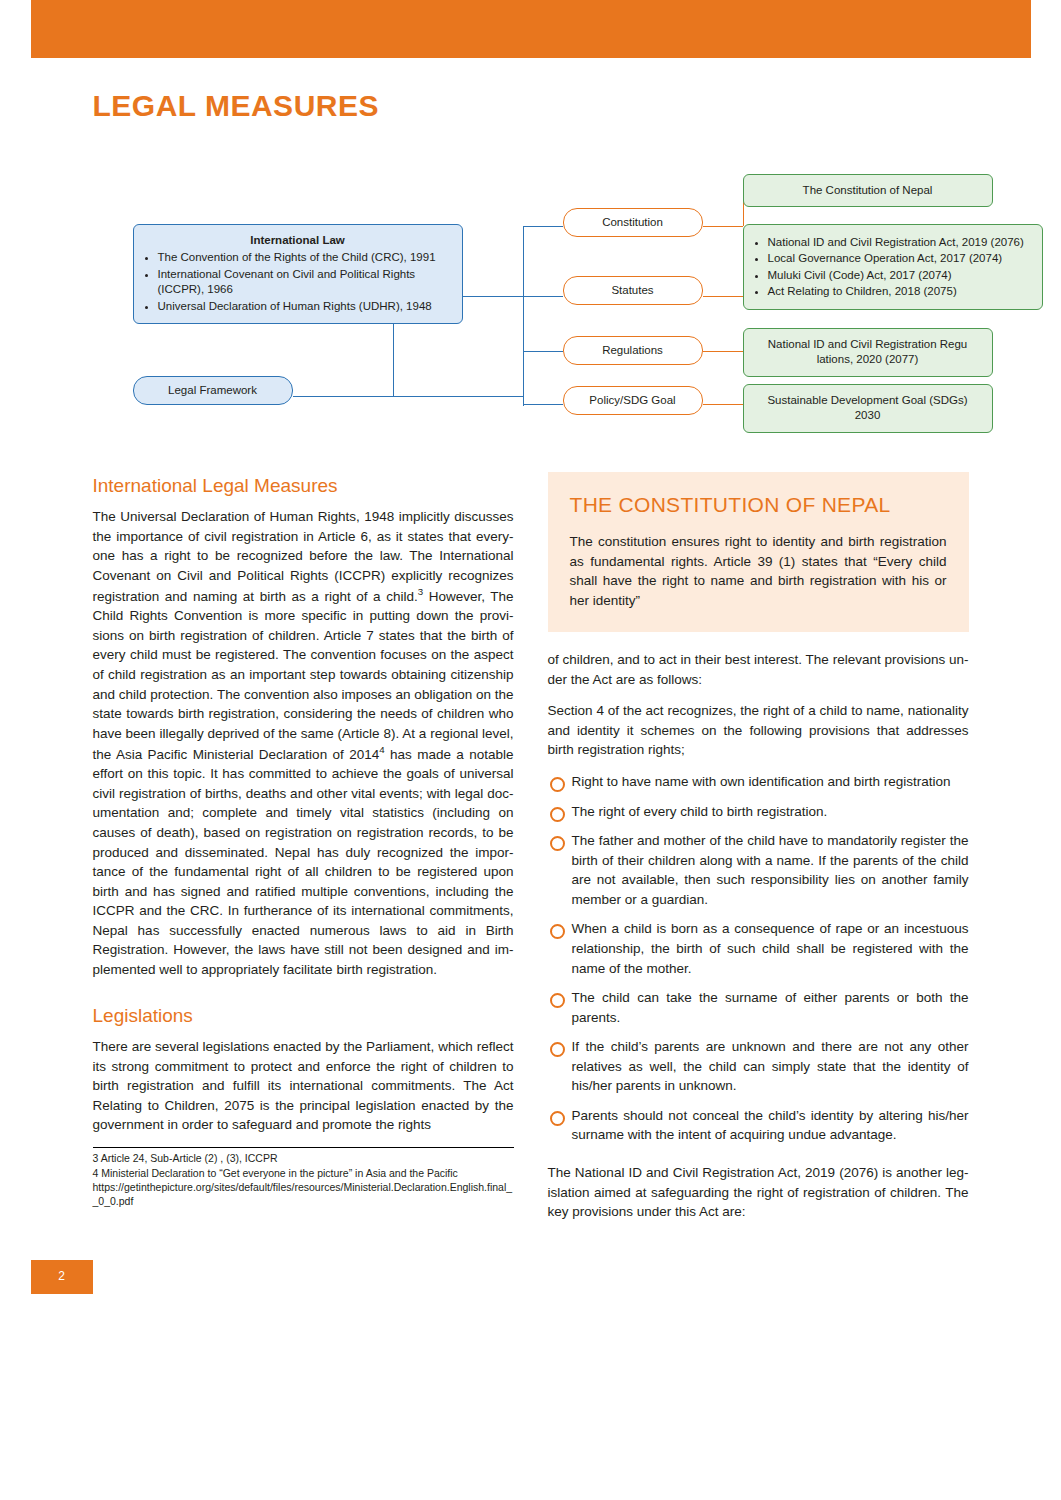LEGAL MEASURES
International Law
The Convention of the Rights of the Child (CRC), 1991
International Covenant on Civil and Political Rights (ICCPR), 1966
Universal Declaration of Human Rights (UDHR), 1948
Legal Framework
Constitution
Statutes
Regulations
Policy/SDG Goal
The Constitution of Nepal
National ID and Civil Registration Act, 2019 (2076)
Local Governance Operation Act, 2017 (2074)
Muluki Civil (Code) Act, 2017 (2074)
Act Relating to Children, 2018 (2075)
National ID and Civil Registration Regu lations, 2020 (2077)
Sustainable Development Goal (SDGs) 2030
International Legal Measures
The Universal Declaration of Human Rights, 1948 implicitly discusses the importance of civil registration in Article 6, as it states that everyone has a right to be recognized before the law. The International Covenant on Civil and Political Rights (ICCPR) explicitly recognizes registration and naming at birth as a right of a child.3 However, The Child Rights Convention is more specific in putting down the provisions on birth registration of children. Article 7 states that the birth of every child must be registered. The convention focuses on the aspect of child registration as an important step towards obtaining citizenship and child protection. The convention also imposes an obligation on the state towards birth registration, considering the needs of children who have been illegally deprived of the same (Article 8). At a regional level, the Asia Pacific Ministerial Declaration of 20144 has made a notable effort on this topic. It has committed to achieve the goals of universal civil registration of births, deaths and other vital events; with legal documentation and; complete and timely vital statistics (including on causes of death), based on registration on registration records, to be produced and disseminated. Nepal has duly recognized the importance of the fundamental right of all children to be registered upon birth and has signed and ratified multiple conventions, including the ICCPR and the CRC. In furtherance of its international commitments, Nepal has successfully enacted numerous laws to aid in Birth Registration. However, the laws have still not been designed and implemented well to appropriately facilitate birth registration.
Legislations
There are several legislations enacted by the Parliament, which reflect its strong commitment to protect and enforce the right of children to birth registration and fulfill its international commitments. The Act Relating to Children, 2075 is the principal legislation enacted by the government in order to safeguard and promote the rights
3 Article 24, Sub-Article (2) , (3), ICCPR
4 Ministerial Declaration to “Get everyone in the picture” in Asia and the Pacific
https://getinthepicture.org/sites/default/files/resources/Ministerial.Declaration.English.final__0_0.pdf
THE CONSTITUTION OF NEPAL
The constitution ensures right to identity and birth registration as fundamental rights. Article 39 (1) states that “Every child shall have the right to name and birth registration with his or her identity”
of children, and to act in their best interest. The relevant provisions under the Act are as follows:
Section 4 of the act recognizes, the right of a child to name, nationality and identity it schemes on the following provisions that addresses birth registration rights;
Right to have name with own identification and birth registration
The right of every child to birth registration.
The father and mother of the child have to mandatorily register the birth of their children along with a name. If the parents of the child are not available, then such responsibility lies on another family member or a guardian.
When a child is born as a consequence of rape or an incestuous relationship, the birth of such child shall be registered with the name of the mother.
The child can take the surname of either parents or both the parents.
If the child’s parents are unknown and there are not any other relatives as well, the child can simply state that the identity of his/her parents in unknown.
Parents should not conceal the child’s identity by altering his/her surname with the intent of acquiring undue advantage.
The National ID and Civil Registration Act, 2019 (2076) is another legislation aimed at safeguarding the right of registration of children. The key provisions under this Act are:
2